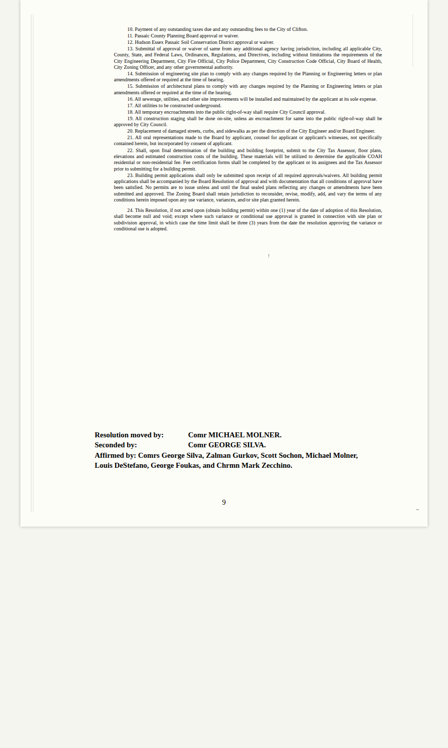10. Payment of any outstanding taxes due and any outstanding fees to the City of Clifton.
11. Passaic County Planning Board approval or waiver.
12. Hudson Essex Passaic Soil Conservation District approval or waiver.
13. Submittal of approval or waiver of same from any additional agency having jurisdiction, including all applicable City, County, State, and Federal Laws, Ordinances, Regulations, and Directives, including without limitations the requirements of the City Engineering Department, City Fire Official, City Police Department, City Construction Code Official, City Board of Health, City Zoning Officer, and any other governmental authority.
14. Submission of engineering site plan to comply with any changes required by the Planning or Engineering letters or plan amendments offered or required at the time of hearing.
15. Submission of architectural plans to comply with any changes required by the Planning or Engineering letters or plan amendments offered or required at the time of the hearing.
16. All sewerage, utilities, and other site improvements will be installed and maintained by the applicant at its sole expense.
17. All utilities to be constructed underground.
18. All temporary encroachments into the public right-of-way shall require City Council approval.
19. All construction staging shall be done on-site, unless an encroachment for same into the public right-of-way shall be approved by City Council.
20. Replacement of damaged streets, curbs, and sidewalks as per the direction of the City Engineer and/or Board Engineer.
21. All oral representations made to the Board by applicant, counsel for applicant or applicant's witnesses, not specifically contained herein, but incorporated by consent of applicant.
22. Shall, upon final determination of the building and building footprint, submit to the City Tax Assessor, floor plans, elevations and estimated construction costs of the building. These materials will be utilized to determine the applicable COAH residential or non-residential fee. Fee certification forms shall be completed by the applicant or its assignees and the Tax Assessor prior to submitting for a building permit.
23. Building permit applications shall only be submitted upon receipt of all required approvals/waivers. All building permit applications shall be accompanied by the Board Resolution of approval and with documentation that all conditions of approval have been satisfied. No permits are to issue unless and until the final sealed plans reflecting any changes or amendments have been submitted and approved. The Zoning Board shall retain jurisdiction to reconsider, revise, modify, add, and vary the terms of any conditions herein imposed upon any use variance, variances, and/or site plan granted herein.
24. This Resolution, if not acted upon (obtain building permit) within one (1) year of the date of adoption of this Resolution, shall become null and void; except where such variance or conditional use approval is granted in connection with site plan or subdivision approval, in which case the time limit shall be three (3) years from the date the resolution approving the variance or conditional use is adopted.
↑
Resolution moved by:
Comr MICHAEL MOLNER.
Seconded by:
Comr GEORGE SILVA.
Affirmed by: Comrs George Silva, Zalman Gurkov, Scott Sochon, Michael Molner, Louis DeStefano, George Foukas, and Chrmn Mark Zecchino.
9
••